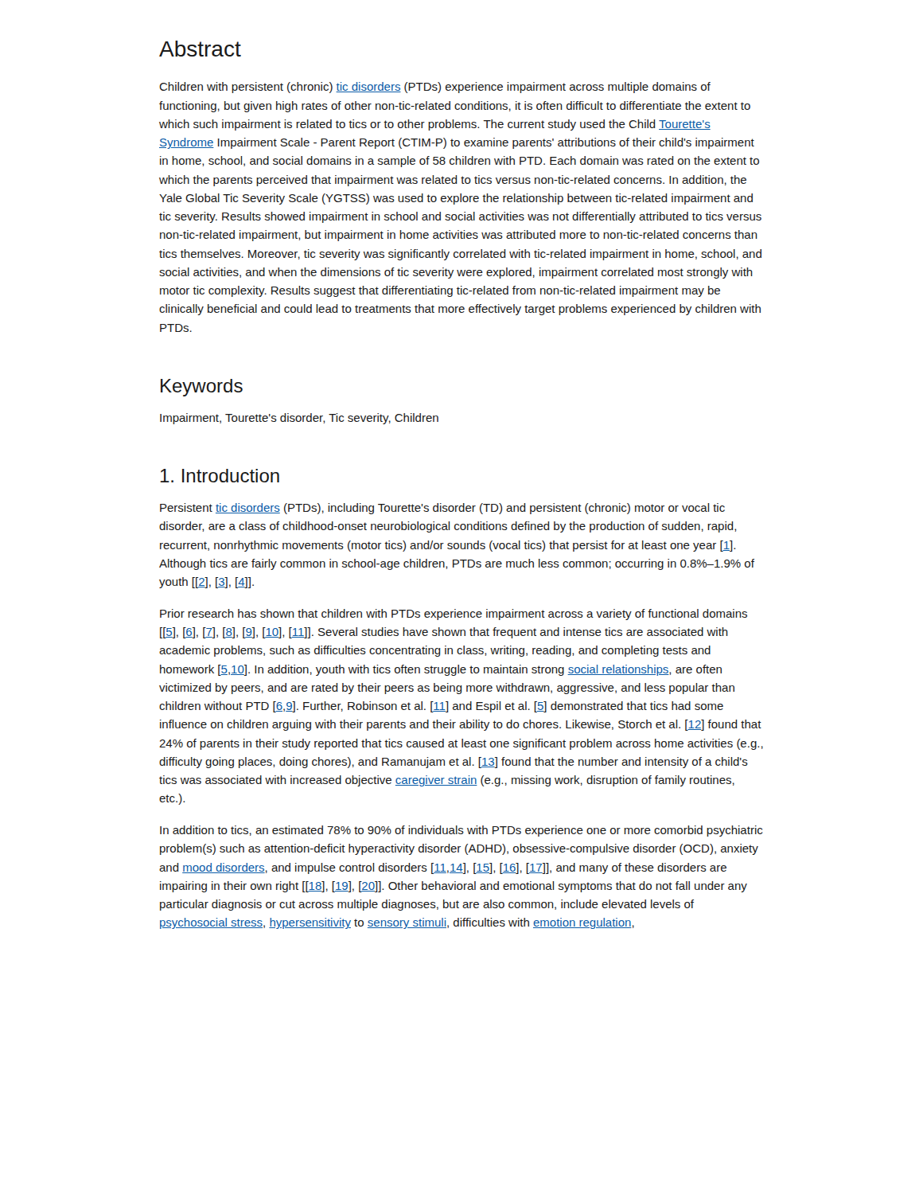Abstract
Children with persistent (chronic) tic disorders (PTDs) experience impairment across multiple domains of functioning, but given high rates of other non-tic-related conditions, it is often difficult to differentiate the extent to which such impairment is related to tics or to other problems. The current study used the Child Tourette's Syndrome Impairment Scale - Parent Report (CTIM-P) to examine parents' attributions of their child's impairment in home, school, and social domains in a sample of 58 children with PTD. Each domain was rated on the extent to which the parents perceived that impairment was related to tics versus non-tic-related concerns. In addition, the Yale Global Tic Severity Scale (YGTSS) was used to explore the relationship between tic-related impairment and tic severity. Results showed impairment in school and social activities was not differentially attributed to tics versus non-tic-related impairment, but impairment in home activities was attributed more to non-tic-related concerns than tics themselves. Moreover, tic severity was significantly correlated with tic-related impairment in home, school, and social activities, and when the dimensions of tic severity were explored, impairment correlated most strongly with motor tic complexity. Results suggest that differentiating tic-related from non-tic-related impairment may be clinically beneficial and could lead to treatments that more effectively target problems experienced by children with PTDs.
Keywords
Impairment, Tourette's disorder, Tic severity, Children
1. Introduction
Persistent tic disorders (PTDs), including Tourette's disorder (TD) and persistent (chronic) motor or vocal tic disorder, are a class of childhood-onset neurobiological conditions defined by the production of sudden, rapid, recurrent, nonrhythmic movements (motor tics) and/or sounds (vocal tics) that persist for at least one year [1]. Although tics are fairly common in school-age children, PTDs are much less common; occurring in 0.8%–1.9% of youth [[2], [3], [4]].
Prior research has shown that children with PTDs experience impairment across a variety of functional domains [[5], [6], [7], [8], [9], [10], [11]]. Several studies have shown that frequent and intense tics are associated with academic problems, such as difficulties concentrating in class, writing, reading, and completing tests and homework [5,10]. In addition, youth with tics often struggle to maintain strong social relationships, are often victimized by peers, and are rated by their peers as being more withdrawn, aggressive, and less popular than children without PTD [6,9]. Further, Robinson et al. [11] and Espil et al. [5] demonstrated that tics had some influence on children arguing with their parents and their ability to do chores. Likewise, Storch et al. [12] found that 24% of parents in their study reported that tics caused at least one significant problem across home activities (e.g., difficulty going places, doing chores), and Ramanujam et al. [13] found that the number and intensity of a child's tics was associated with increased objective caregiver strain (e.g., missing work, disruption of family routines, etc.).
In addition to tics, an estimated 78% to 90% of individuals with PTDs experience one or more comorbid psychiatric problem(s) such as attention-deficit hyperactivity disorder (ADHD), obsessive-compulsive disorder (OCD), anxiety and mood disorders, and impulse control disorders [11,14], [15], [16], [17]], and many of these disorders are impairing in their own right [[18], [19], [20]]. Other behavioral and emotional symptoms that do not fall under any particular diagnosis or cut across multiple diagnoses, but are also common, include elevated levels of psychosocial stress, hypersensitivity to sensory stimuli, difficulties with emotion regulation,